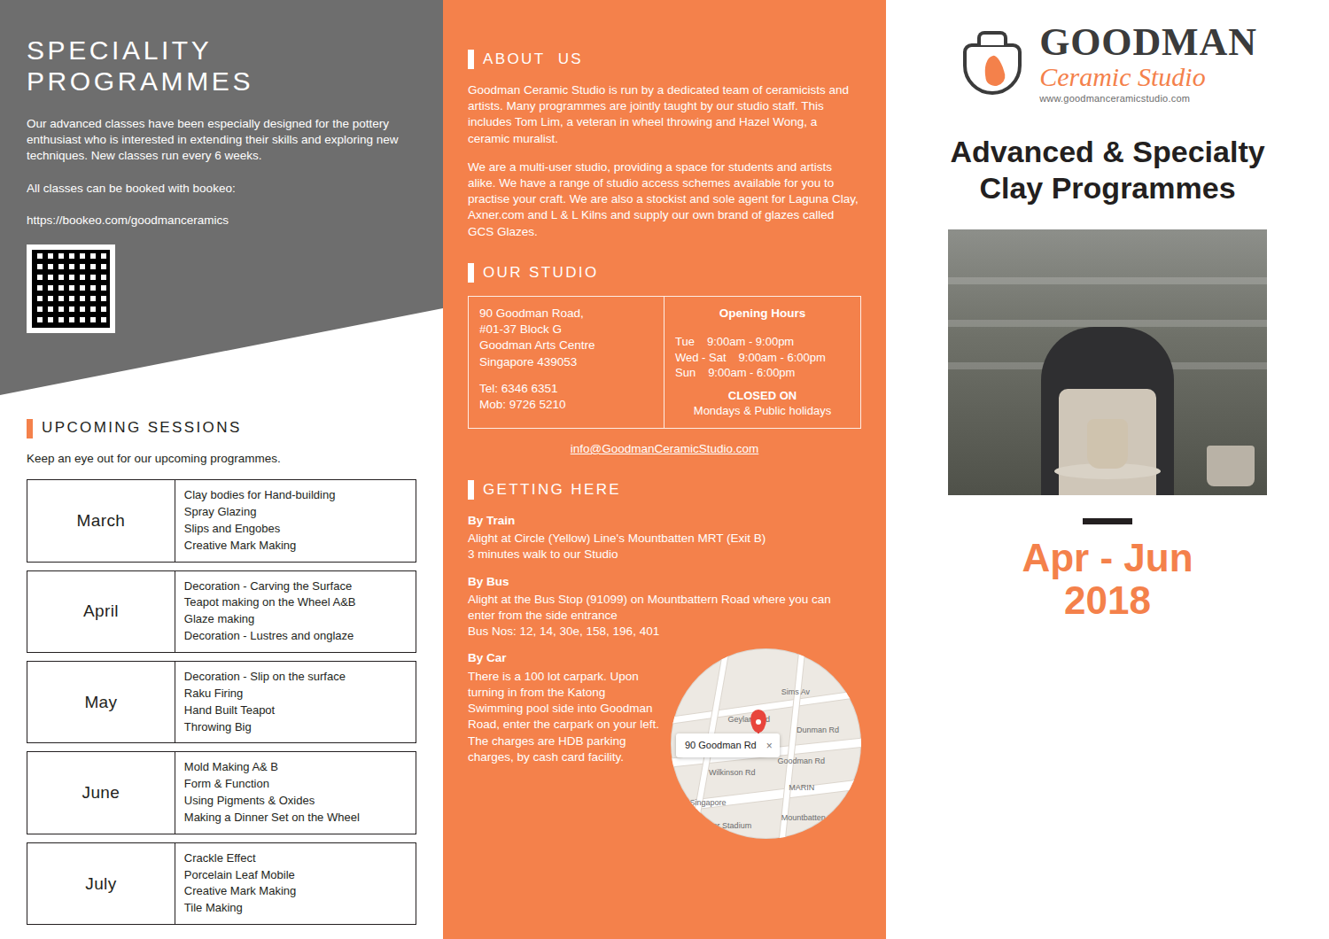Speciality
Programmes
Our advanced classes have been especially designed for the pottery enthusiast who is interested in extending their skills and exploring new techniques. New classes run every 6 weeks.
All classes can be booked with bookeo:
https://bookeo.com/goodmanceramics
Upcoming Sessions
Keep an eye out for our upcoming programmes.
| March | Clay bodies for Hand-building Spray Glazing Slips and Engobes Creative Mark Making |
| April | Decoration - Carving the Surface Teapot making on the Wheel A&B Glaze making Decoration - Lustres and onglaze |
| May | Decoration - Slip on the surface Raku Firing Hand Built Teapot Throwing Big |
| June | Mold Making A& B Form & Function Using Pigments & Oxides Making a Dinner Set on the Wheel |
| July | Crackle Effect Porcelain Leaf Mobile Creative Mark Making Tile Making |
About Us
Goodman Ceramic Studio is run by a dedicated team of ceramicists and artists. Many programmes are jointly taught by our studio staff. This includes Tom Lim, a veteran in wheel throwing and Hazel Wong, a ceramic muralist.
We are a multi-user studio, providing a space for students and artists alike. We have a range of studio access schemes available for you to practise your craft. We are also a stockist and sole agent for Laguna Clay, Axner.com and L & L Kilns and supply our own brand of glazes called GCS Glazes.
Our Studio
90 Goodman Road,
#01-37 Block G
Goodman Arts Centre
Singapore 439053
Tel: 6346 6351
Mob: 9726 5210
Opening Hours
Tue 9:00am - 9:00pm
Wed - Sat 9:00am - 6:00pm
Sun 9:00am - 6:00pm
CLOSED ON Mondays & Public holidays
info@GoodmanCeramicStudio.com
Getting Here
By Train
Alight at Circle (Yellow) Line's Mountbatten MRT (Exit B)
3 minutes walk to our Studio
By Bus
Alight at the Bus Stop (91099) on Mountbattern Road where you can enter from the side entrance
Bus Nos: 12, 14, 30e, 158, 196, 401
Sims Av Geylang Rd Dunman Rd Old Airport Rd Goodman Rd Wilkinson Rd MARIN Singapore Mountbatten Rd Indoor Stadium
90 Goodman Rd ×
By Car
There is a 100 lot carpark. Upon turning in from the Katong Swimming pool side into Goodman Road, enter the carpark on your left. The charges are HDB parking charges, by cash card facility.
GOODMAN
Ceramic Studio
www.goodmanceramicstudio.com
Advanced & Specialty
Clay Programmes
Apr - Jun
2018